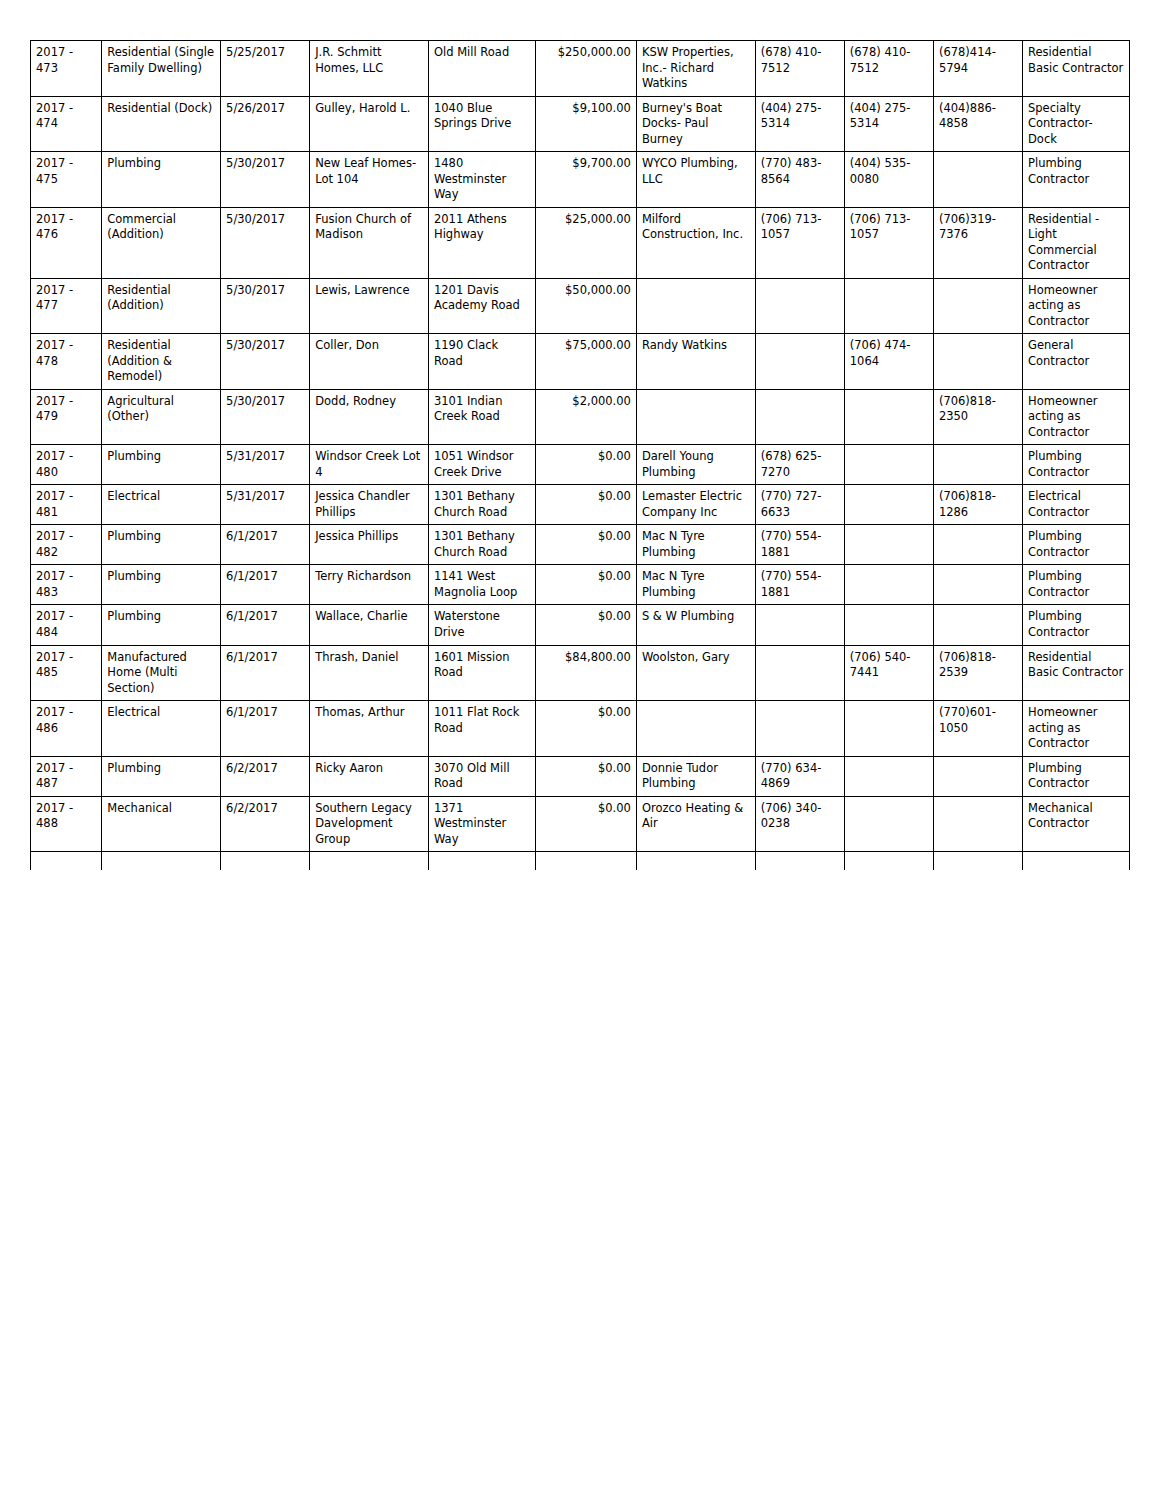| 2017 - 473 | Residential (Single Family Dwelling) | 5/25/2017 | J.R. Schmitt Homes, LLC | Old Mill Road | $250,000.00 | KSW Properties, Inc.- Richard Watkins | (678) 410-7512 | (678) 410-7512 | (678)414-5794 | Residential Basic Contractor |
| 2017 - 474 | Residential (Dock) | 5/26/2017 | Gulley, Harold L. | 1040 Blue Springs Drive | $9,100.00 | Burney's Boat Docks- Paul Burney | (404) 275-5314 | (404) 275-5314 | (404)886-4858 | Specialty Contractor- Dock |
| 2017 - 475 | Plumbing | 5/30/2017 | New Leaf Homes- Lot 104 | 1480 Westminster Way | $9,700.00 | WYCO Plumbing, LLC | (770) 483-8564 | (404) 535-0080 | | Plumbing Contractor |
| 2017 - 476 | Commercial (Addition) | 5/30/2017 | Fusion Church of Madison | 2011 Athens Highway | $25,000.00 | Milford Construction, Inc. | (706) 713-1057 | (706) 713-1057 | (706)319-7376 | Residential - Light Commercial Contractor |
| 2017 - 477 | Residential (Addition) | 5/30/2017 | Lewis, Lawrence | 1201 Davis Academy Road | $50,000.00 | | | | | Homeowner acting as Contractor |
| 2017 - 478 | Residential (Addition & Remodel) | 5/30/2017 | Coller, Don | 1190 Clack Road | $75,000.00 | Randy Watkins | | (706) 474-1064 | | General Contractor |
| 2017 - 479 | Agricultural (Other) | 5/30/2017 | Dodd, Rodney | 3101 Indian Creek Road | $2,000.00 | | | | (706)818-2350 | Homeowner acting as Contractor |
| 2017 - 480 | Plumbing | 5/31/2017 | Windsor Creek Lot 4 | 1051 Windsor Creek Drive | $0.00 | Darell Young Plumbing | (678) 625-7270 | | | Plumbing Contractor |
| 2017 - 481 | Electrical | 5/31/2017 | Jessica Chandler Phillips | 1301 Bethany Church Road | $0.00 | Lemaster Electric Company Inc | (770) 727-6633 | | (706)818-1286 | Electrical Contractor |
| 2017 - 482 | Plumbing | 6/1/2017 | Jessica Phillips | 1301 Bethany Church Road | $0.00 | Mac N Tyre Plumbing | (770) 554-1881 | | | Plumbing Contractor |
| 2017 - 483 | Plumbing | 6/1/2017 | Terry Richardson | 1141 West Magnolia Loop | $0.00 | Mac N Tyre Plumbing | (770) 554-1881 | | | Plumbing Contractor |
| 2017 - 484 | Plumbing | 6/1/2017 | Wallace, Charlie | Waterstone Drive | $0.00 | S & W Plumbing | | | | Plumbing Contractor |
| 2017 - 485 | Manufactured Home (Multi Section) | 6/1/2017 | Thrash, Daniel | 1601 Mission Road | $84,800.00 | Woolston, Gary | | (706) 540-7441 | (706)818-2539 | Residential Basic Contractor |
| 2017 - 486 | Electrical | 6/1/2017 | Thomas, Arthur | 1011 Flat Rock Road | $0.00 | | | | (770)601-1050 | Homeowner acting as Contractor |
| 2017 - 487 | Plumbing | 6/2/2017 | Ricky Aaron | 3070 Old Mill Road | $0.00 | Donnie Tudor Plumbing | (770) 634-4869 | | | Plumbing Contractor |
| 2017 - 488 | Mechanical | 6/2/2017 | Southern Legacy Davelopment Group | 1371 Westminster Way | $0.00 | Orozco Heating & Air | (706) 340-0238 | | | Mechanical Contractor |